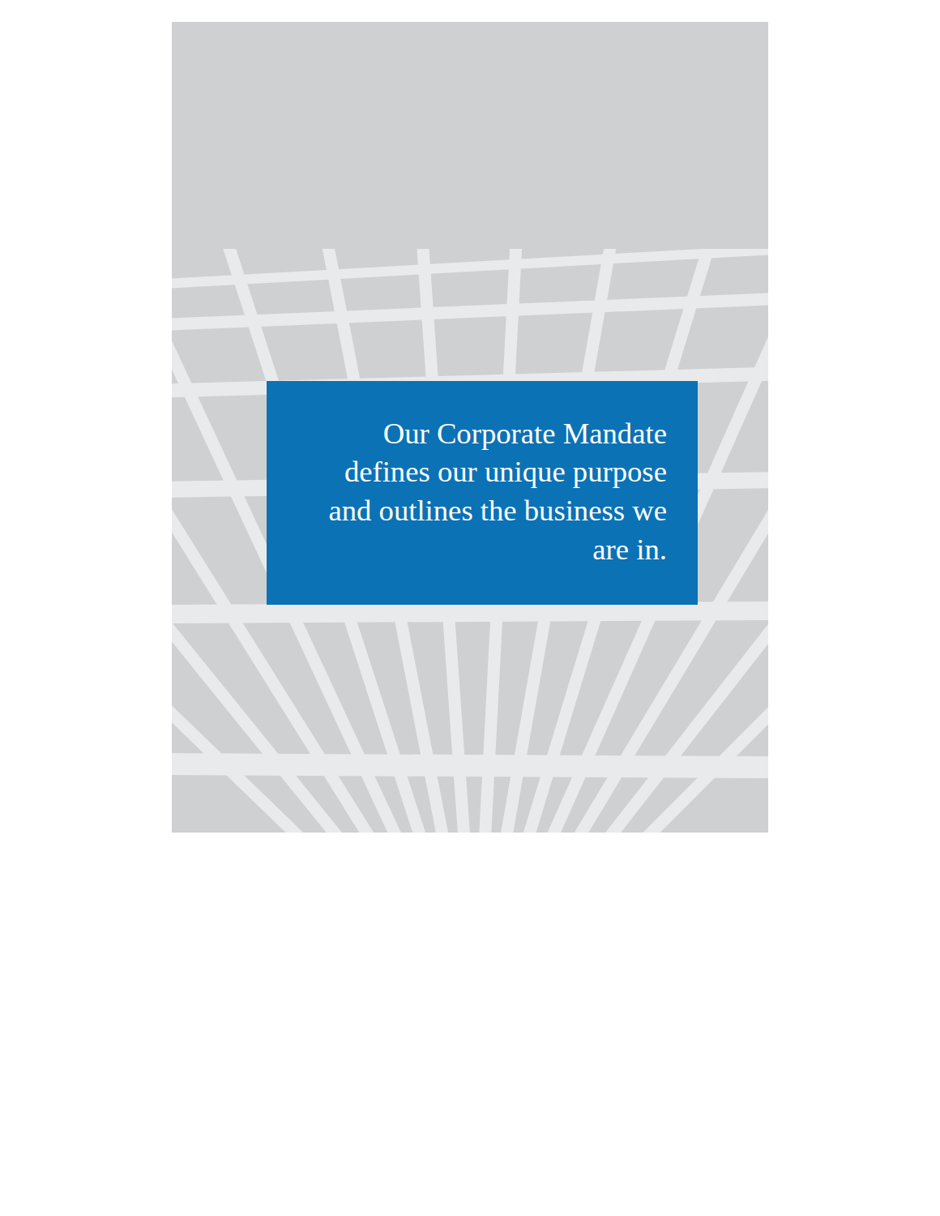Our Corporate Mandate defines our unique purpose and outlines the business we are in.